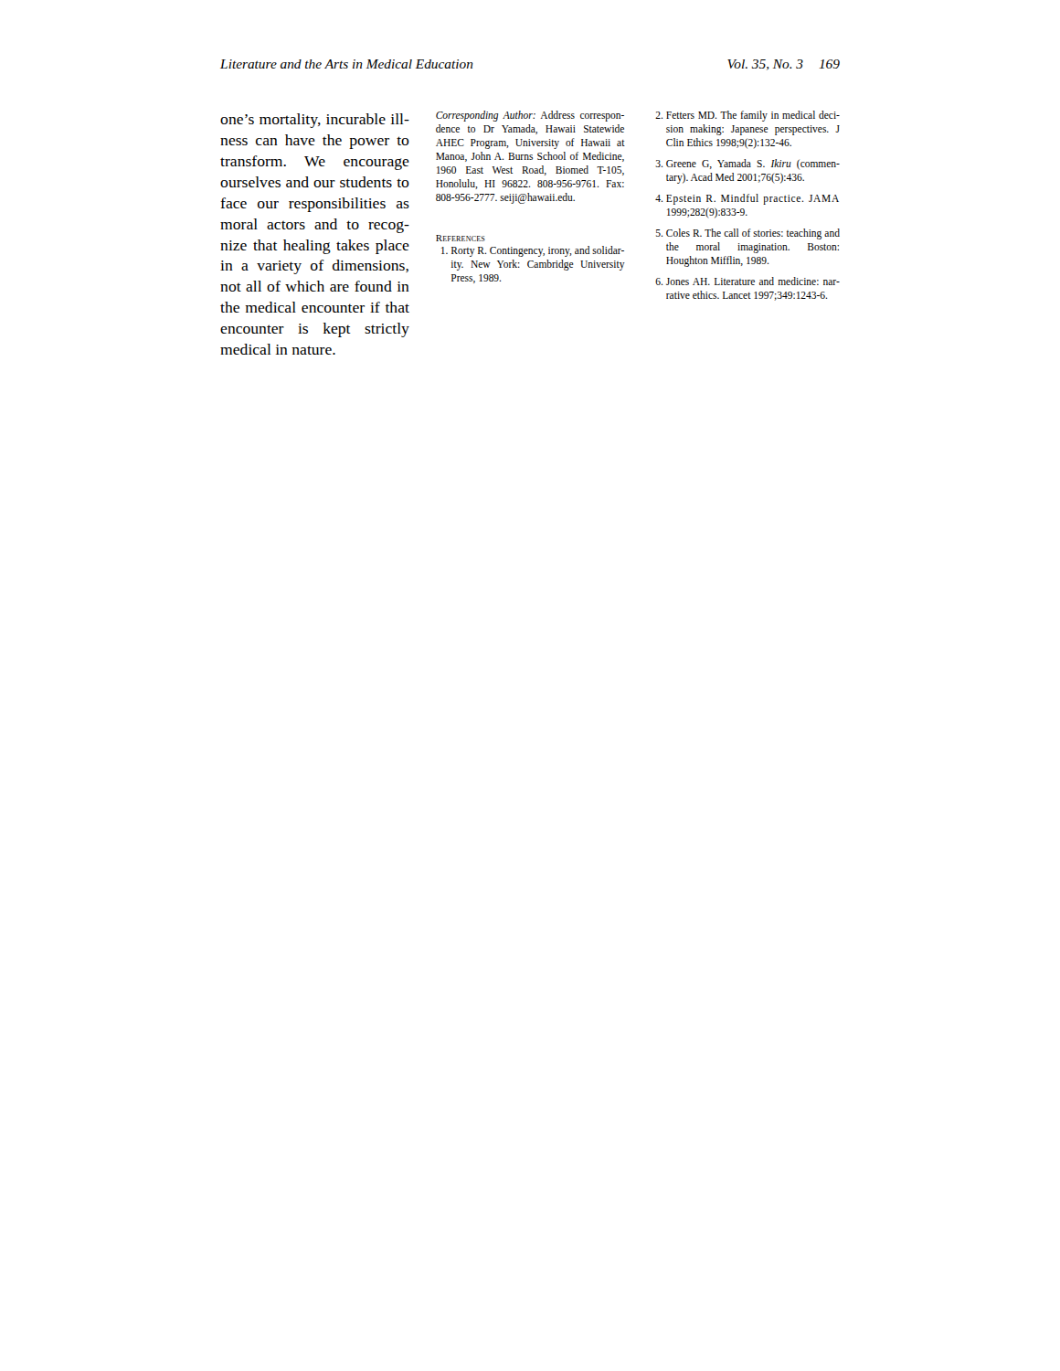Literature and the Arts in Medical Education
Vol. 35, No. 3169
one’s mortality, incurable illness can have the power to transform. We encourage ourselves and our students to face our responsibilities as moral actors and to recognize that healing takes place in a variety of dimensions, not all of which are found in the medical encounter if that encounter is kept strictly medical in nature.
Corresponding Author: Address correspondence to Dr Yamada, Hawaii Statewide AHEC Program, University of Hawaii at Manoa, John A. Burns School of Medicine, 1960 East West Road, Biomed T-105, Honolulu, HI 96822. 808-956-9761. Fax: 808-956-2777. seiji@hawaii.edu.
References
Rorty R. Contingency, irony, and solidarity. New York: Cambridge University Press, 1989.
Fetters MD. The family in medical decision making: Japanese perspectives. J Clin Ethics 1998;9(2):132-46.
Greene G, Yamada S. Ikiru (commentary). Acad Med 2001;76(5):436.
Epstein R. Mindful practice. JAMA 1999;282(9):833-9.
Coles R. The call of stories: teaching and the moral imagination. Boston: Houghton Mifflin, 1989.
Jones AH. Literature and medicine: narrative ethics. Lancet 1997;349:1243-6.